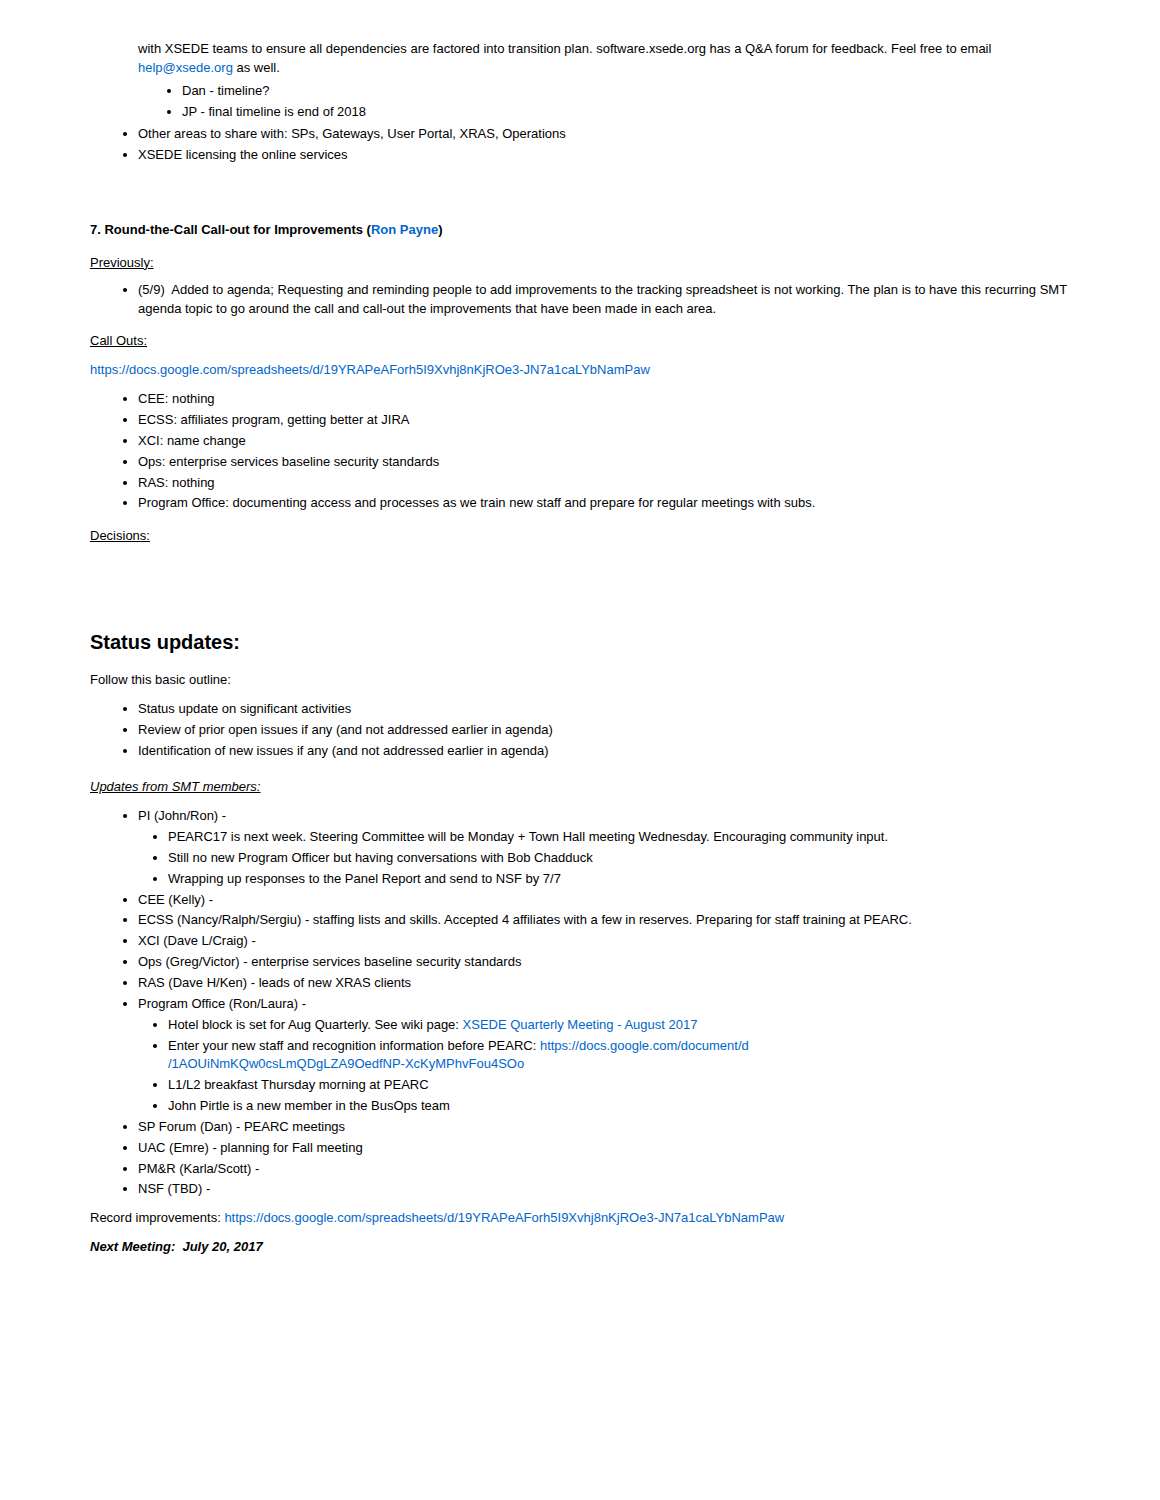with XSEDE teams to ensure all dependencies are factored into transition plan. software.xsede.org has a Q&A forum for feedback. Feel free to email help@xsede.org as well.
Dan - timeline?
JP - final timeline is end of 2018
Other areas to share with: SPs, Gateways, User Portal, XRAS, Operations
XSEDE licensing the online services
7. Round-the-Call Call-out for Improvements (Ron Payne)
Previously:
(5/9) Added to agenda; Requesting and reminding people to add improvements to the tracking spreadsheet is not working. The plan is to have this recurring SMT agenda topic to go around the call and call-out the improvements that have been made in each area.
Call Outs:
https://docs.google.com/spreadsheets/d/19YRAPeAForh5I9Xvhj8nKjROe3-JN7a1caLYbNamPaw
CEE: nothing
ECSS: affiliates program, getting better at JIRA
XCI: name change
Ops: enterprise services baseline security standards
RAS: nothing
Program Office: documenting access and processes as we train new staff and prepare for regular meetings with subs.
Decisions:
Status updates:
Follow this basic outline:
Status update on significant activities
Review of prior open issues if any (and not addressed earlier in agenda)
Identification of new issues if any (and not addressed earlier in agenda)
Updates from SMT members:
PI (John/Ron) -
PEARC17 is next week. Steering Committee will be Monday + Town Hall meeting Wednesday. Encouraging community input.
Still no new Program Officer but having conversations with Bob Chadduck
Wrapping up responses to the Panel Report and send to NSF by 7/7
CEE (Kelly) -
ECSS (Nancy/Ralph/Sergiu) - staffing lists and skills. Accepted 4 affiliates with a few in reserves. Preparing for staff training at PEARC.
XCI (Dave L/Craig) -
Ops (Greg/Victor) - enterprise services baseline security standards
RAS (Dave H/Ken) - leads of new XRAS clients
Program Office (Ron/Laura) -
Hotel block is set for Aug Quarterly. See wiki page: XSEDE Quarterly Meeting - August 2017
Enter your new staff and recognition information before PEARC: https://docs.google.com/document/d
/1AOUiNmKQw0csLmQDgLZA9OedfNP-XcKyMPhvFou4SOo
L1/L2 breakfast Thursday morning at PEARC
John Pirtle is a new member in the BusOps team
SP Forum (Dan) - PEARC meetings
UAC (Emre) - planning for Fall meeting
PM&R (Karla/Scott) -
NSF (TBD) -
Record improvements: https://docs.google.com/spreadsheets/d/19YRAPeAForh5I9Xvhj8nKjROe3-JN7a1caLYbNamPaw
Next Meeting: July 20, 2017